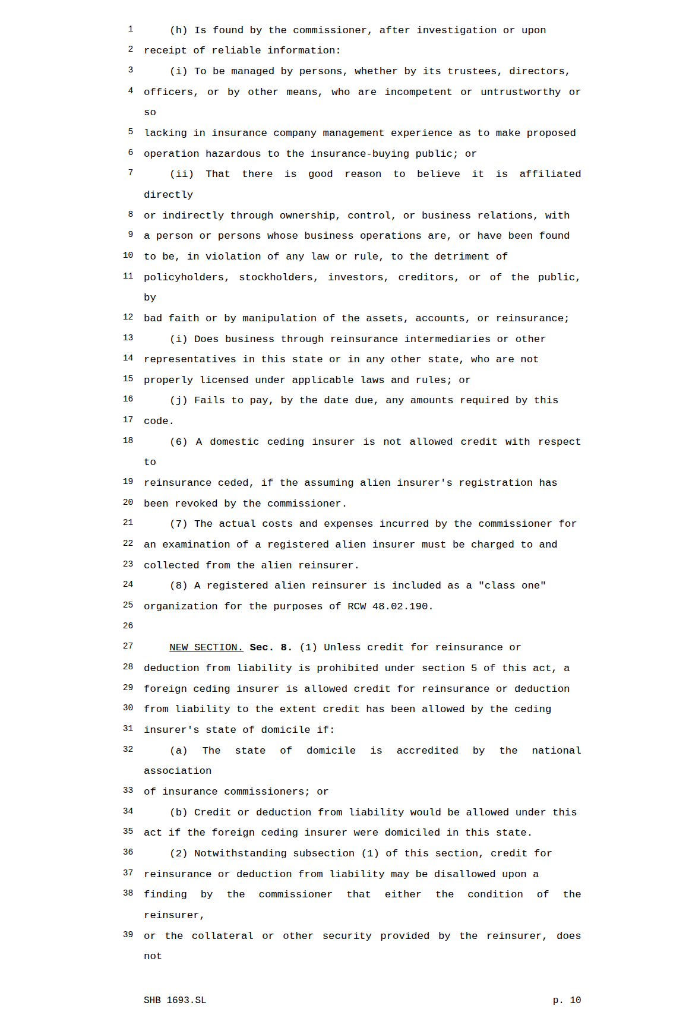(h) Is found by the commissioner, after investigation or upon
receipt of reliable information:
(i) To be managed by persons, whether by its trustees, directors,
officers, or by other means, who are incompetent or untrustworthy or so
lacking in insurance company management experience as to make proposed
operation hazardous to the insurance-buying public; or
(ii) That there is good reason to believe it is affiliated directly
or indirectly through ownership, control, or business relations, with
a person or persons whose business operations are, or have been found
to be, in violation of any law or rule, to the detriment of
policyholders, stockholders, investors, creditors, or of the public, by
bad faith or by manipulation of the assets, accounts, or reinsurance;
(i) Does business through reinsurance intermediaries or other
representatives in this state or in any other state, who are not
properly licensed under applicable laws and rules; or
(j) Fails to pay, by the date due, any amounts required by this
code.
(6) A domestic ceding insurer is not allowed credit with respect to
reinsurance ceded, if the assuming alien insurer's registration has
been revoked by the commissioner.
(7) The actual costs and expenses incurred by the commissioner for
an examination of a registered alien insurer must be charged to and
collected from the alien reinsurer.
(8) A registered alien reinsurer is included as a "class one"
organization for the purposes of RCW 48.02.190.
NEW SECTION. Sec. 8. (1) Unless credit for reinsurance or
deduction from liability is prohibited under section 5 of this act, a
foreign ceding insurer is allowed credit for reinsurance or deduction
from liability to the extent credit has been allowed by the ceding
insurer's state of domicile if:
(a) The state of domicile is accredited by the national association
of insurance commissioners; or
(b) Credit or deduction from liability would be allowed under this
act if the foreign ceding insurer were domiciled in this state.
(2) Notwithstanding subsection (1) of this section, credit for
reinsurance or deduction from liability may be disallowed upon a
finding by the commissioner that either the condition of the reinsurer,
or the collateral or other security provided by the reinsurer, does not
SHB 1693.SL p. 10